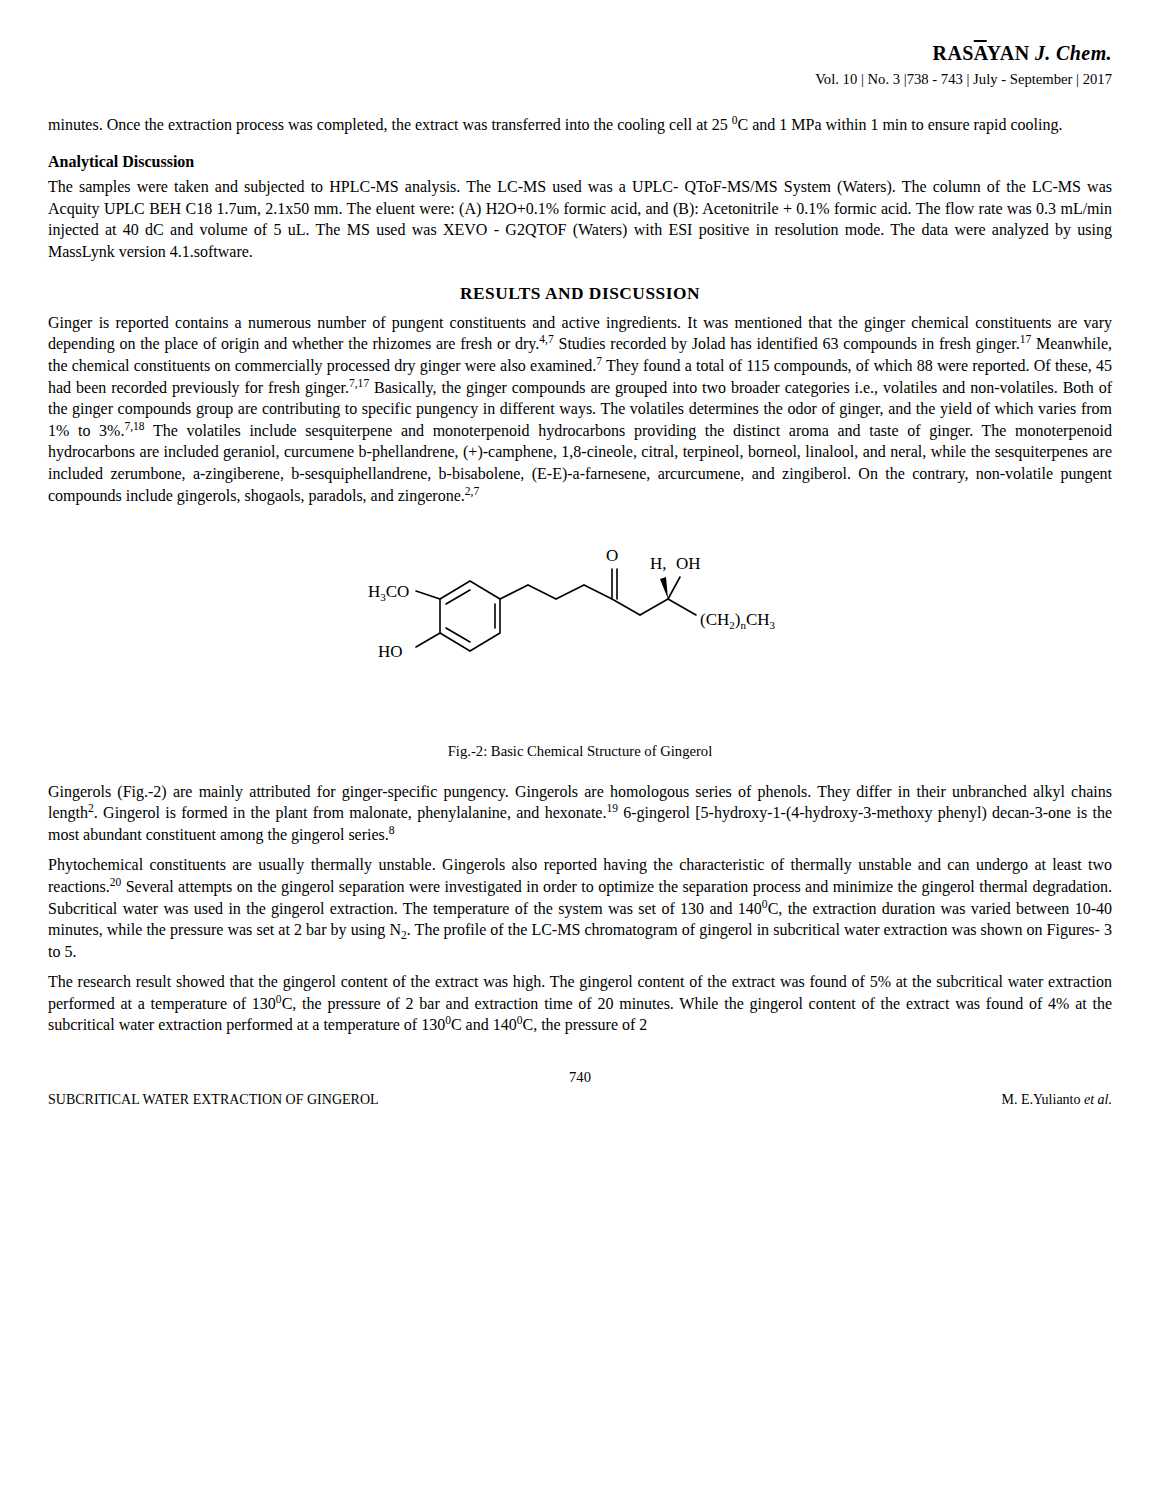RASAYAN J. Chem.
Vol. 10 | No. 3 |738 - 743 | July - September | 2017
minutes. Once the extraction process was completed, the extract was transferred into the cooling cell at 25 0C and 1 MPa within 1 min to ensure rapid cooling.
Analytical Discussion
The samples were taken and subjected to HPLC-MS analysis. The LC-MS used was a UPLC- QToF-MS/MS System (Waters). The column of the LC-MS was Acquity UPLC BEH C18 1.7um, 2.1x50 mm. The eluent were: (A) H2O+0.1% formic acid, and (B): Acetonitrile + 0.1% formic acid. The flow rate was 0.3 mL/min injected at 40 dC and volume of 5 uL. The MS used was XEVO - G2QTOF (Waters) with ESI positive in resolution mode. The data were analyzed by using MassLynk version 4.1.software.
RESULTS AND DISCUSSION
Ginger is reported contains a numerous number of pungent constituents and active ingredients. It was mentioned that the ginger chemical constituents are vary depending on the place of origin and whether the rhizomes are fresh or dry.4,7 Studies recorded by Jolad has identified 63 compounds in fresh ginger.17 Meanwhile, the chemical constituents on commercially processed dry ginger were also examined.7 They found a total of 115 compounds, of which 88 were reported. Of these, 45 had been recorded previously for fresh ginger.7,17 Basically, the ginger compounds are grouped into two broader categories i.e., volatiles and non-volatiles. Both of the ginger compounds group are contributing to specific pungency in different ways. The volatiles determines the odor of ginger, and the yield of which varies from 1% to 3%.7,18 The volatiles include sesquiterpene and monoterpenoid hydrocarbons providing the distinct aroma and taste of ginger. The monoterpenoid hydrocarbons are included geraniol, curcumene b-phellandrene, (+)-camphene, 1,8-cineole, citral, terpineol, borneol, linalool, and neral, while the sesquiterpenes are included zerumbone, a-zingiberene, b-sesquiphellandrene, b-bisabolene, (E-E)-a-farnesene, arcurcumene, and zingiberol. On the contrary, non-volatile pungent compounds include gingerols, shogaols, paradols, and zingerone.2,7
H3CO HO O H, OH (CH2)nCH3
Fig.-2: Basic Chemical Structure of Gingerol
Gingerols (Fig.-2) are mainly attributed for ginger-specific pungency. Gingerols are homologous series of phenols. They differ in their unbranched alkyl chains length2. Gingerol is formed in the plant from malonate, phenylalanine, and hexonate.19 6-gingerol [5-hydroxy-1-(4-hydroxy-3-methoxy phenyl) decan-3-one is the most abundant constituent among the gingerol series.8
Phytochemical constituents are usually thermally unstable. Gingerols also reported having the characteristic of thermally unstable and can undergo at least two reactions.20 Several attempts on the gingerol separation were investigated in order to optimize the separation process and minimize the gingerol thermal degradation. Subcritical water was used in the gingerol extraction. The temperature of the system was set of 130 and 1400C, the extraction duration was varied between 10-40 minutes, while the pressure was set at 2 bar by using N2. The profile of the LC-MS chromatogram of gingerol in subcritical water extraction was shown on Figures- 3 to 5.
The research result showed that the gingerol content of the extract was high. The gingerol content of the extract was found of 5% at the subcritical water extraction performed at a temperature of 1300C, the pressure of 2 bar and extraction time of 20 minutes. While the gingerol content of the extract was found of 4% at the subcritical water extraction performed at a temperature of 1300C and 1400C, the pressure of 2
740
SUBCRITICAL WATER EXTRACTION OF GINGEROL
M. E.Yulianto et al.